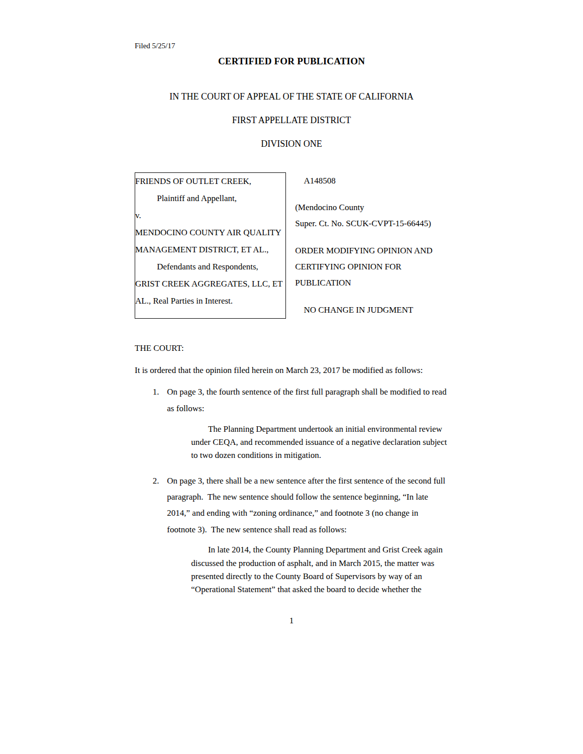Filed 5/25/17
CERTIFIED FOR PUBLICATION
IN THE COURT OF APPEAL OF THE STATE OF CALIFORNIA
FIRST APPELLATE DISTRICT
DIVISION ONE
| FRIENDS OF OUTLET CREEK, Plaintiff and Appellant, v. MENDOCINO COUNTY AIR QUALITY MANAGEMENT DISTRICT, et al., Defendants and Respondents, GRIST CREEK AGGREGATES, LLC, et al., Real Parties in Interest. | | A148508 (Mendocino County Super. Ct. No. SCUK-CVPT-15-66445) ORDER MODIFYING OPINION AND CERTIFYING OPINION FOR PUBLICATION NO CHANGE IN JUDGMENT |
THE COURT:
It is ordered that the opinion filed herein on March 23, 2017 be modified as follows:
On page 3, the fourth sentence of the first full paragraph shall be modified to read as follows:
The Planning Department undertook an initial environmental review under CEQA, and recommended issuance of a negative declaration subject to two dozen conditions in mitigation.
On page 3, there shall be a new sentence after the first sentence of the second full paragraph. The new sentence should follow the sentence beginning, “In late 2014,” and ending with “zoning ordinance,” and footnote 3 (no change in footnote 3). The new sentence shall read as follows:
In late 2014, the County Planning Department and Grist Creek again discussed the production of asphalt, and in March 2015, the matter was presented directly to the County Board of Supervisors by way of an “Operational Statement” that asked the board to decide whether the
1